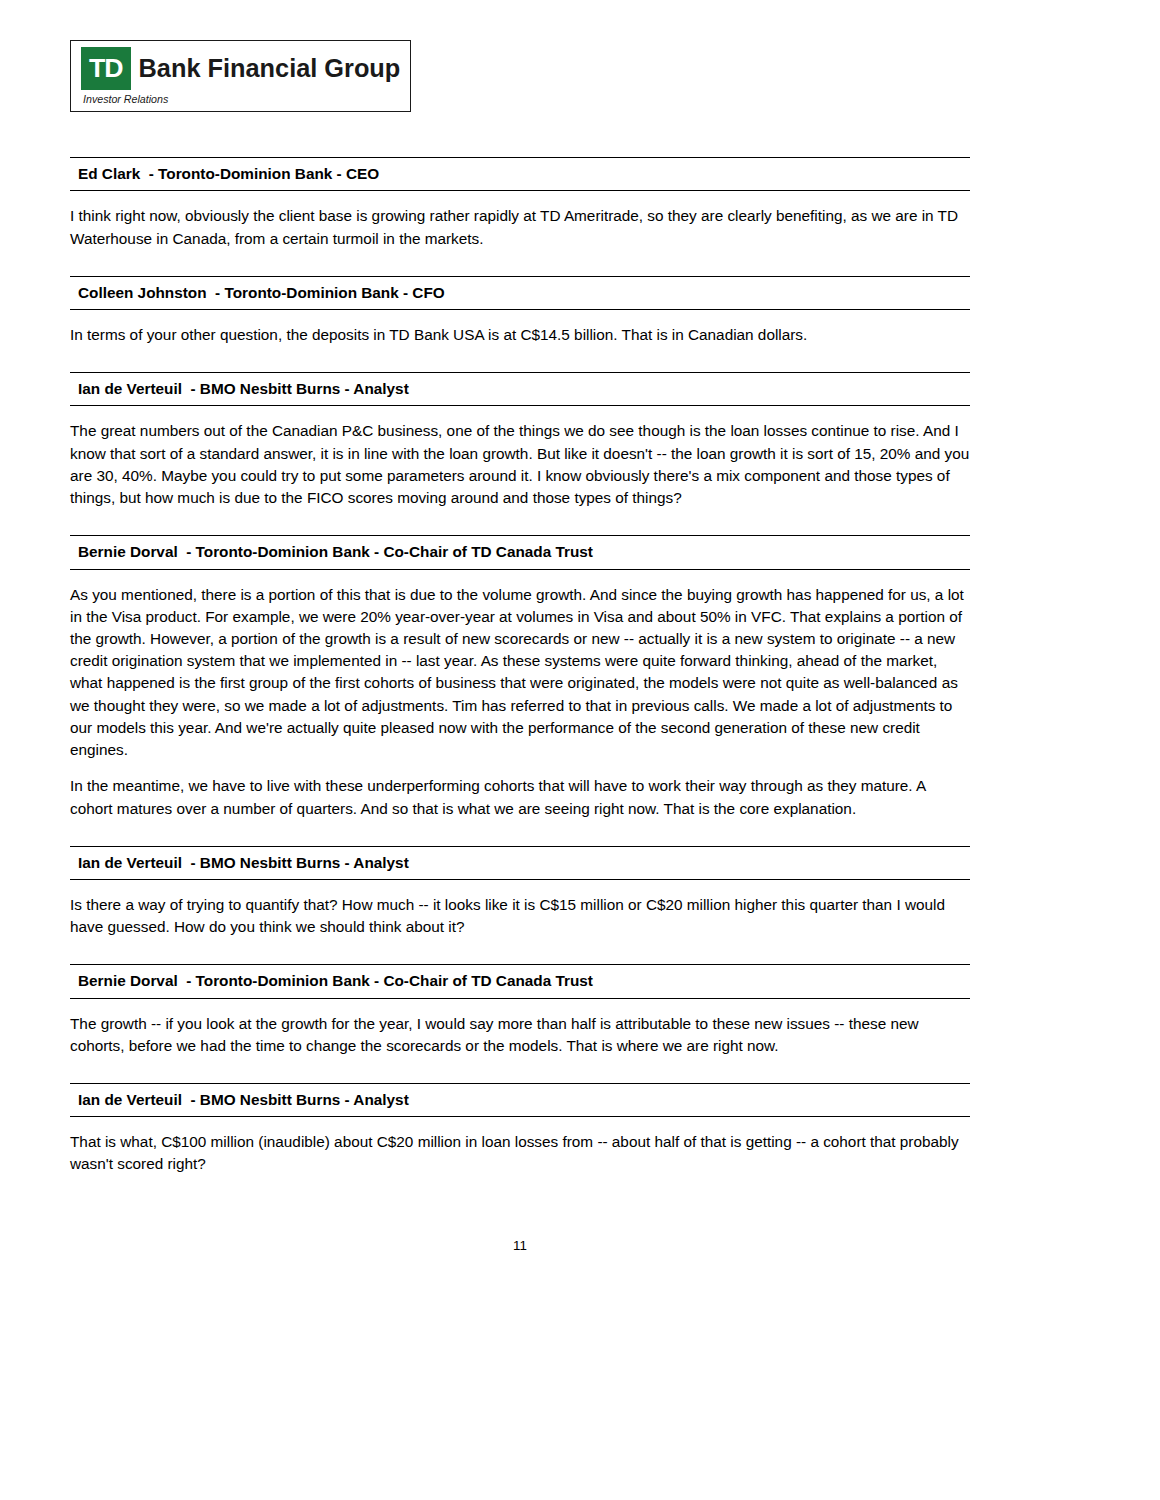TD Bank Financial Group
Investor Relations
Ed Clark - Toronto-Dominion Bank - CEO
I think right now, obviously the client base is growing rather rapidly at TD Ameritrade, so they are clearly benefiting, as we are in TD Waterhouse in Canada, from a certain turmoil in the markets.
Colleen Johnston - Toronto-Dominion Bank - CFO
In terms of your other question, the deposits in TD Bank USA is at C$14.5 billion. That is in Canadian dollars.
Ian de Verteuil - BMO Nesbitt Burns - Analyst
The great numbers out of the Canadian P&C business, one of the things we do see though is the loan losses continue to rise. And I know that sort of a standard answer, it is in line with the loan growth. But like it doesn't -- the loan growth it is sort of 15, 20% and you are 30, 40%. Maybe you could try to put some parameters around it. I know obviously there's a mix component and those types of things, but how much is due to the FICO scores moving around and those types of things?
Bernie Dorval - Toronto-Dominion Bank - Co-Chair of TD Canada Trust
As you mentioned, there is a portion of this that is due to the volume growth. And since the buying growth has happened for us, a lot in the Visa product. For example, we were 20% year-over-year at volumes in Visa and about 50% in VFC. That explains a portion of the growth. However, a portion of the growth is a result of new scorecards or new -- actually it is a new system to originate -- a new credit origination system that we implemented in -- last year. As these systems were quite forward thinking, ahead of the market, what happened is the first group of the first cohorts of business that were originated, the models were not quite as well-balanced as we thought they were, so we made a lot of adjustments. Tim has referred to that in previous calls. We made a lot of adjustments to our models this year. And we're actually quite pleased now with the performance of the second generation of these new credit engines.
In the meantime, we have to live with these underperforming cohorts that will have to work their way through as they mature. A cohort matures over a number of quarters. And so that is what we are seeing right now. That is the core explanation.
Ian de Verteuil - BMO Nesbitt Burns - Analyst
Is there a way of trying to quantify that? How much -- it looks like it is C$15 million or C$20 million higher this quarter than I would have guessed. How do you think we should think about it?
Bernie Dorval - Toronto-Dominion Bank - Co-Chair of TD Canada Trust
The growth -- if you look at the growth for the year, I would say more than half is attributable to these new issues -- these new cohorts, before we had the time to change the scorecards or the models. That is where we are right now.
Ian de Verteuil - BMO Nesbitt Burns - Analyst
That is what, C$100 million (inaudible) about C$20 million in loan losses from -- about half of that is getting -- a cohort that probably wasn't scored right?
11